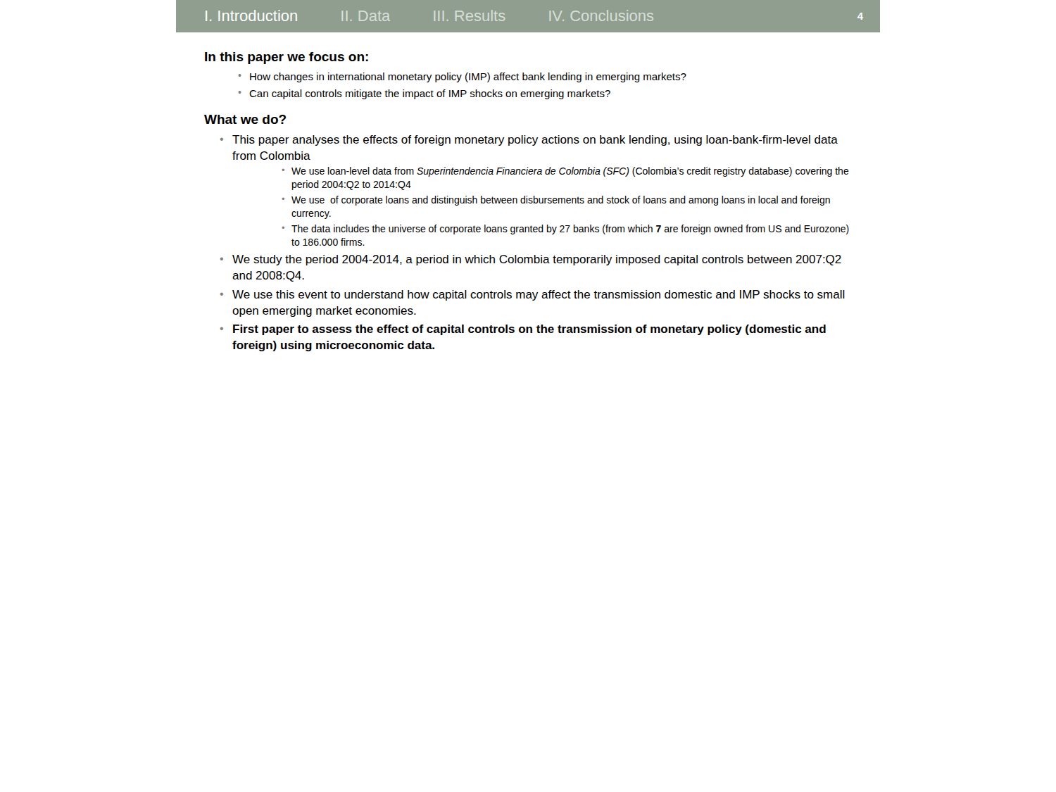I. Introduction II. Data III. Results IV. Conclusions 4
In this paper we focus on:
How changes in international monetary policy (IMP) affect bank lending in emerging markets?
Can capital controls mitigate the impact of IMP shocks on emerging markets?
What we do?
This paper analyses the effects of foreign monetary policy actions on bank lending, using loan-bank-firm-level data from Colombia
We use loan-level data from Superintendencia Financiera de Colombia (SFC) (Colombia’s credit registry database) covering the period 2004:Q2 to 2014:Q4
We use of corporate loans and distinguish between disbursements and stock of loans and among loans in local and foreign currency.
The data includes the universe of corporate loans granted by 27 banks (from which 7 are foreign owned from US and Eurozone) to 186.000 firms.
We study the period 2004-2014, a period in which Colombia temporarily imposed capital controls between 2007:Q2 and 2008:Q4.
We use this event to understand how capital controls may affect the transmission domestic and IMP shocks to small open emerging market economies.
First paper to assess the effect of capital controls on the transmission of monetary policy (domestic and foreign) using microeconomic data.